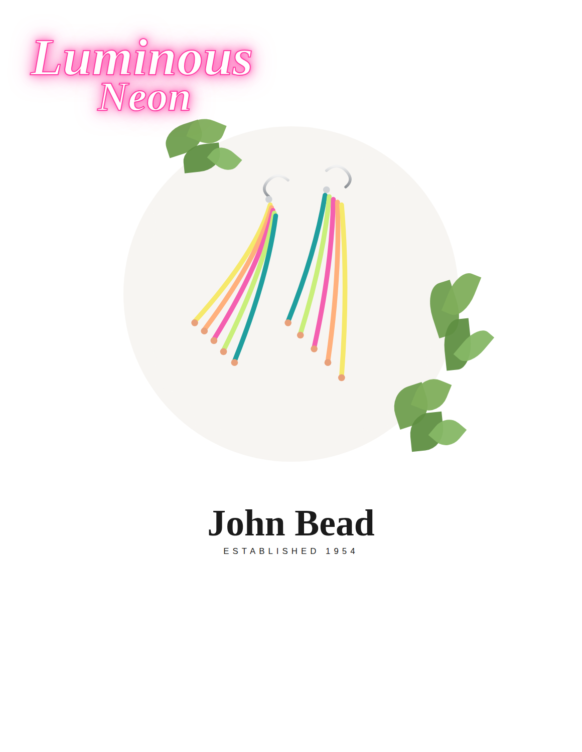Luminous Neon
John Bead
Established 1954